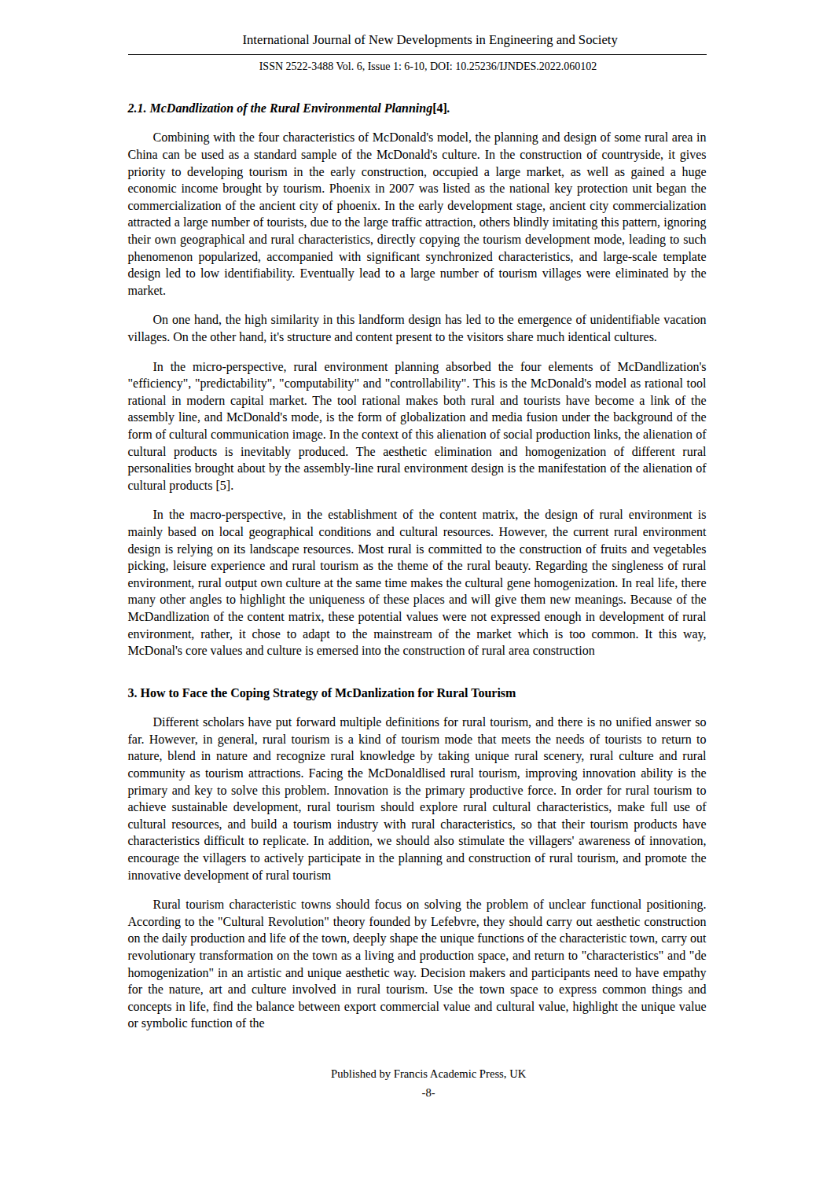International Journal of New Developments in Engineering and Society
ISSN 2522-3488 Vol. 6, Issue 1: 6-10, DOI: 10.25236/IJNDES.2022.060102
2.1. McDandlization of the Rural Environmental Planning[4].
Combining with the four characteristics of McDonald's model, the planning and design of some rural area in China can be used as a standard sample of the McDonald's culture. In the construction of countryside, it gives priority to developing tourism in the early construction, occupied a large market, as well as gained a huge economic income brought by tourism. Phoenix in 2007 was listed as the national key protection unit began the commercialization of the ancient city of phoenix. In the early development stage, ancient city commercialization attracted a large number of tourists, due to the large traffic attraction, others blindly imitating this pattern, ignoring their own geographical and rural characteristics, directly copying the tourism development mode, leading to such phenomenon popularized, accompanied with significant synchronized characteristics, and large-scale template design led to low identifiability. Eventually lead to a large number of tourism villages were eliminated by the market.
On one hand, the high similarity in this landform design has led to the emergence of unidentifiable vacation villages. On the other hand, it's structure and content present to the visitors share much identical cultures.
In the micro-perspective, rural environment planning absorbed the four elements of McDandlization's "efficiency", "predictability", "computability" and "controllability". This is the McDonald's model as rational tool rational in modern capital market. The tool rational makes both rural and tourists have become a link of the assembly line, and McDonald's mode, is the form of globalization and media fusion under the background of the form of cultural communication image. In the context of this alienation of social production links, the alienation of cultural products is inevitably produced. The aesthetic elimination and homogenization of different rural personalities brought about by the assembly-line rural environment design is the manifestation of the alienation of cultural products [5].
In the macro-perspective, in the establishment of the content matrix, the design of rural environment is mainly based on local geographical conditions and cultural resources. However, the current rural environment design is relying on its landscape resources. Most rural is committed to the construction of fruits and vegetables picking, leisure experience and rural tourism as the theme of the rural beauty. Regarding the singleness of rural environment, rural output own culture at the same time makes the cultural gene homogenization. In real life, there many other angles to highlight the uniqueness of these places and will give them new meanings. Because of the McDandlization of the content matrix, these potential values were not expressed enough in development of rural environment, rather, it chose to adapt to the mainstream of the market which is too common. It this way, McDonal's core values and culture is emersed into the construction of rural area construction
3. How to Face the Coping Strategy of McDanlization for Rural Tourism
Different scholars have put forward multiple definitions for rural tourism, and there is no unified answer so far. However, in general, rural tourism is a kind of tourism mode that meets the needs of tourists to return to nature, blend in nature and recognize rural knowledge by taking unique rural scenery, rural culture and rural community as tourism attractions. Facing the McDonaldlised rural tourism, improving innovation ability is the primary and key to solve this problem. Innovation is the primary productive force. In order for rural tourism to achieve sustainable development, rural tourism should explore rural cultural characteristics, make full use of cultural resources, and build a tourism industry with rural characteristics, so that their tourism products have characteristics difficult to replicate. In addition, we should also stimulate the villagers' awareness of innovation, encourage the villagers to actively participate in the planning and construction of rural tourism, and promote the innovative development of rural tourism
Rural tourism characteristic towns should focus on solving the problem of unclear functional positioning. According to the "Cultural Revolution" theory founded by Lefebvre, they should carry out aesthetic construction on the daily production and life of the town, deeply shape the unique functions of the characteristic town, carry out revolutionary transformation on the town as a living and production space, and return to "characteristics" and "de homogenization" in an artistic and unique aesthetic way. Decision makers and participants need to have empathy for the nature, art and culture involved in rural tourism. Use the town space to express common things and concepts in life, find the balance between export commercial value and cultural value, highlight the unique value or symbolic function of the
Published by Francis Academic Press, UK
-8-